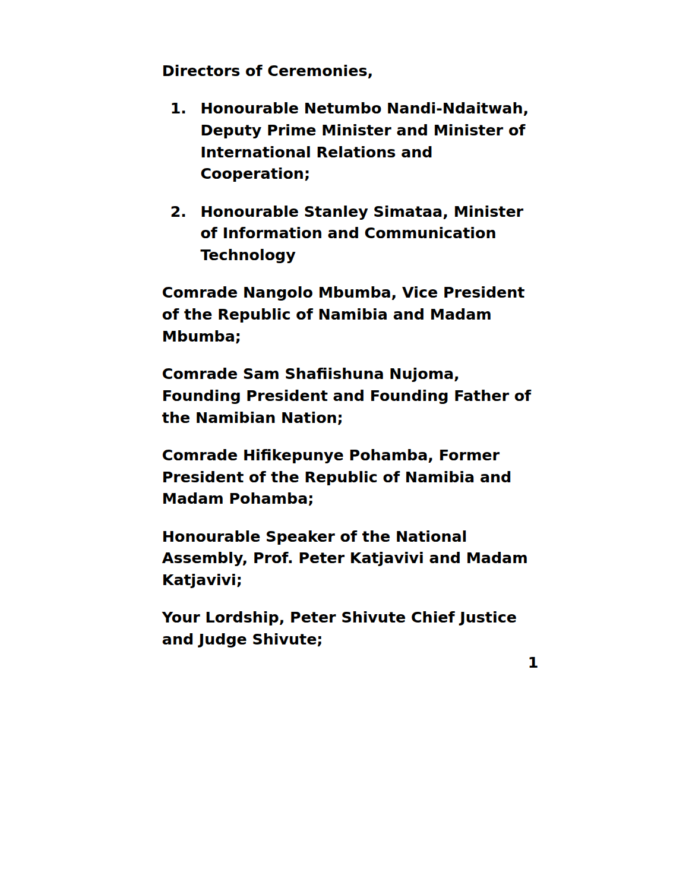Directors of Ceremonies,
Honourable Netumbo Nandi-Ndaitwah, Deputy Prime Minister and Minister of International Relations and Cooperation;
Honourable Stanley Simataa, Minister of Information and Communication Technology
Comrade Nangolo Mbumba, Vice President of the Republic of Namibia and Madam Mbumba;
Comrade Sam Shafiishuna Nujoma, Founding President and Founding Father of the Namibian Nation;
Comrade Hifikepunye Pohamba, Former President of the Republic of Namibia and Madam Pohamba;
Honourable Speaker of the National Assembly, Prof. Peter Katjavivi and Madam Katjavivi;
Your Lordship, Peter Shivute Chief Justice and Judge Shivute;
1